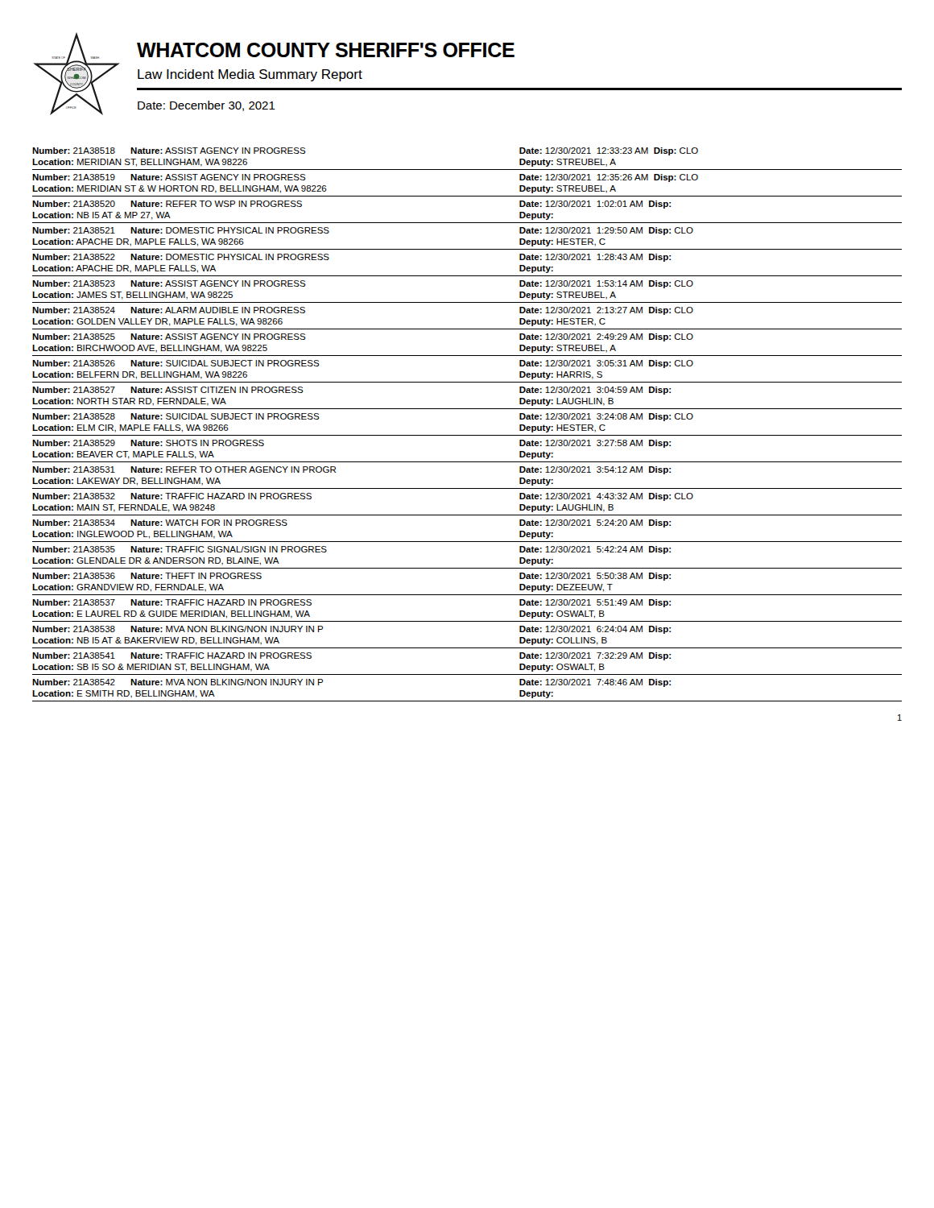SHERIFF WHATCOM COUNTY STATE OF WASH. OFFICE
WHATCOM COUNTY SHERIFF'S OFFICE
Law Incident Media Summary Report
Date: December 30, 2021
| Number: 21A38518 Nature: ASSIST AGENCY IN PROGRESS | Date: 12/30/2021 12:33:23 AM Disp: CLO |
| Location: MERIDIAN ST, BELLINGHAM, WA 98226 | Deputy: STREUBEL, A |
| Number: 21A38519 Nature: ASSIST AGENCY IN PROGRESS | Date: 12/30/2021 12:35:26 AM Disp: CLO |
| Location: MERIDIAN ST & W HORTON RD, BELLINGHAM, WA 98226 | Deputy: STREUBEL, A |
| Number: 21A38520 Nature: REFER TO WSP IN PROGRESS | Date: 12/30/2021 1:02:01 AM Disp: |
| Location: NB I5 AT & MP 27, WA | Deputy: |
| Number: 21A38521 Nature: DOMESTIC PHYSICAL IN PROGRESS | Date: 12/30/2021 1:29:50 AM Disp: CLO |
| Location: APACHE DR, MAPLE FALLS, WA 98266 | Deputy: HESTER, C |
| Number: 21A38522 Nature: DOMESTIC PHYSICAL IN PROGRESS | Date: 12/30/2021 1:28:43 AM Disp: |
| Location: APACHE DR, MAPLE FALLS, WA | Deputy: |
| Number: 21A38523 Nature: ASSIST AGENCY IN PROGRESS | Date: 12/30/2021 1:53:14 AM Disp: CLO |
| Location: JAMES ST, BELLINGHAM, WA 98225 | Deputy: STREUBEL, A |
| Number: 21A38524 Nature: ALARM AUDIBLE IN PROGRESS | Date: 12/30/2021 2:13:27 AM Disp: CLO |
| Location: GOLDEN VALLEY DR, MAPLE FALLS, WA 98266 | Deputy: HESTER, C |
| Number: 21A38525 Nature: ASSIST AGENCY IN PROGRESS | Date: 12/30/2021 2:49:29 AM Disp: CLO |
| Location: BIRCHWOOD AVE, BELLINGHAM, WA 98225 | Deputy: STREUBEL, A |
| Number: 21A38526 Nature: SUICIDAL SUBJECT IN PROGRESS | Date: 12/30/2021 3:05:31 AM Disp: CLO |
| Location: BELFERN DR, BELLINGHAM, WA 98226 | Deputy: HARRIS, S |
| Number: 21A38527 Nature: ASSIST CITIZEN IN PROGRESS | Date: 12/30/2021 3:04:59 AM Disp: |
| Location: NORTH STAR RD, FERNDALE, WA | Deputy: LAUGHLIN, B |
| Number: 21A38528 Nature: SUICIDAL SUBJECT IN PROGRESS | Date: 12/30/2021 3:24:08 AM Disp: CLO |
| Location: ELM CIR, MAPLE FALLS, WA 98266 | Deputy: HESTER, C |
| Number: 21A38529 Nature: SHOTS IN PROGRESS | Date: 12/30/2021 3:27:58 AM Disp: |
| Location: BEAVER CT, MAPLE FALLS, WA | Deputy: |
| Number: 21A38531 Nature: REFER TO OTHER AGENCY IN PROGR | Date: 12/30/2021 3:54:12 AM Disp: |
| Location: LAKEWAY DR, BELLINGHAM, WA | Deputy: |
| Number: 21A38532 Nature: TRAFFIC HAZARD IN PROGRESS | Date: 12/30/2021 4:43:32 AM Disp: CLO |
| Location: MAIN ST, FERNDALE, WA 98248 | Deputy: LAUGHLIN, B |
| Number: 21A38534 Nature: WATCH FOR IN PROGRESS | Date: 12/30/2021 5:24:20 AM Disp: |
| Location: INGLEWOOD PL, BELLINGHAM, WA | Deputy: |
| Number: 21A38535 Nature: TRAFFIC SIGNAL/SIGN IN PROGRES | Date: 12/30/2021 5:42:24 AM Disp: |
| Location: GLENDALE DR & ANDERSON RD, BLAINE, WA | Deputy: |
| Number: 21A38536 Nature: THEFT IN PROGRESS | Date: 12/30/2021 5:50:38 AM Disp: |
| Location: GRANDVIEW RD, FERNDALE, WA | Deputy: DEZEEUW, T |
| Number: 21A38537 Nature: TRAFFIC HAZARD IN PROGRESS | Date: 12/30/2021 5:51:49 AM Disp: |
| Location: E LAUREL RD & GUIDE MERIDIAN, BELLINGHAM, WA | Deputy: OSWALT, B |
| Number: 21A38538 Nature: MVA NON BLKING/NON INJURY IN P | Date: 12/30/2021 6:24:04 AM Disp: |
| Location: NB I5 AT & BAKERVIEW RD, BELLINGHAM, WA | Deputy: COLLINS, B |
| Number: 21A38541 Nature: TRAFFIC HAZARD IN PROGRESS | Date: 12/30/2021 7:32:29 AM Disp: |
| Location: SB I5 SO & MERIDIAN ST, BELLINGHAM, WA | Deputy: OSWALT, B |
| Number: 21A38542 Nature: MVA NON BLKING/NON INJURY IN P | Date: 12/30/2021 7:48:46 AM Disp: |
| Location: E SMITH RD, BELLINGHAM, WA | Deputy: |
1